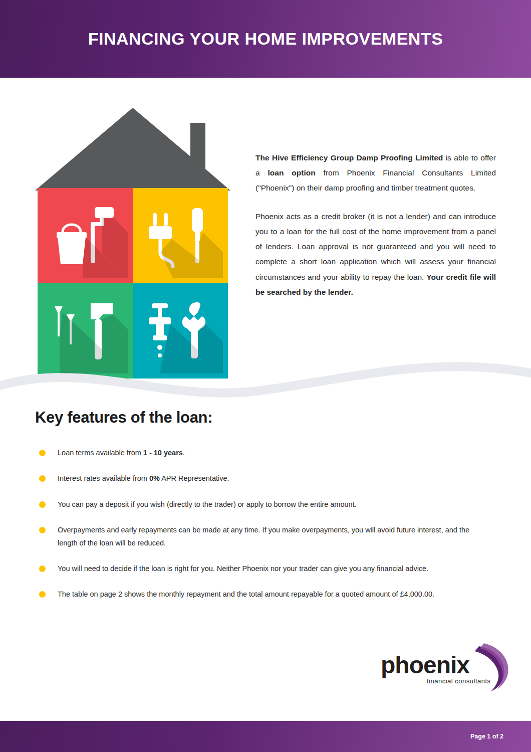FINANCING YOUR HOME IMPROVEMENTS
The Hive Efficiency Group Damp Proofing Limited is able to offer a loan option from Phoenix Financial Consultants Limited ("Phoenix") on their damp proofing and timber treatment quotes.
Phoenix acts as a credit broker (it is not a lender) and can introduce you to a loan for the full cost of the home improvement from a panel of lenders. Loan approval is not guaranteed and you will need to complete a short loan application which will assess your financial circumstances and your ability to repay the loan. Your credit file will be searched by the lender.
Key features of the loan:
Loan terms available from 1 - 10 years.
Interest rates available from 0% APR Representative.
You can pay a deposit if you wish (directly to the trader) or apply to borrow the entire amount.
Overpayments and early repayments can be made at any time. If you make overpayments, you will avoid future interest, and the length of the loan will be reduced.
You will need to decide if the loan is right for you. Neither Phoenix nor your trader can give you any financial advice.
The table on page 2 shows the monthly repayment and the total amount repayable for a quoted amount of £4,000.00.
phoenix financial consultants
Page 1 of 2